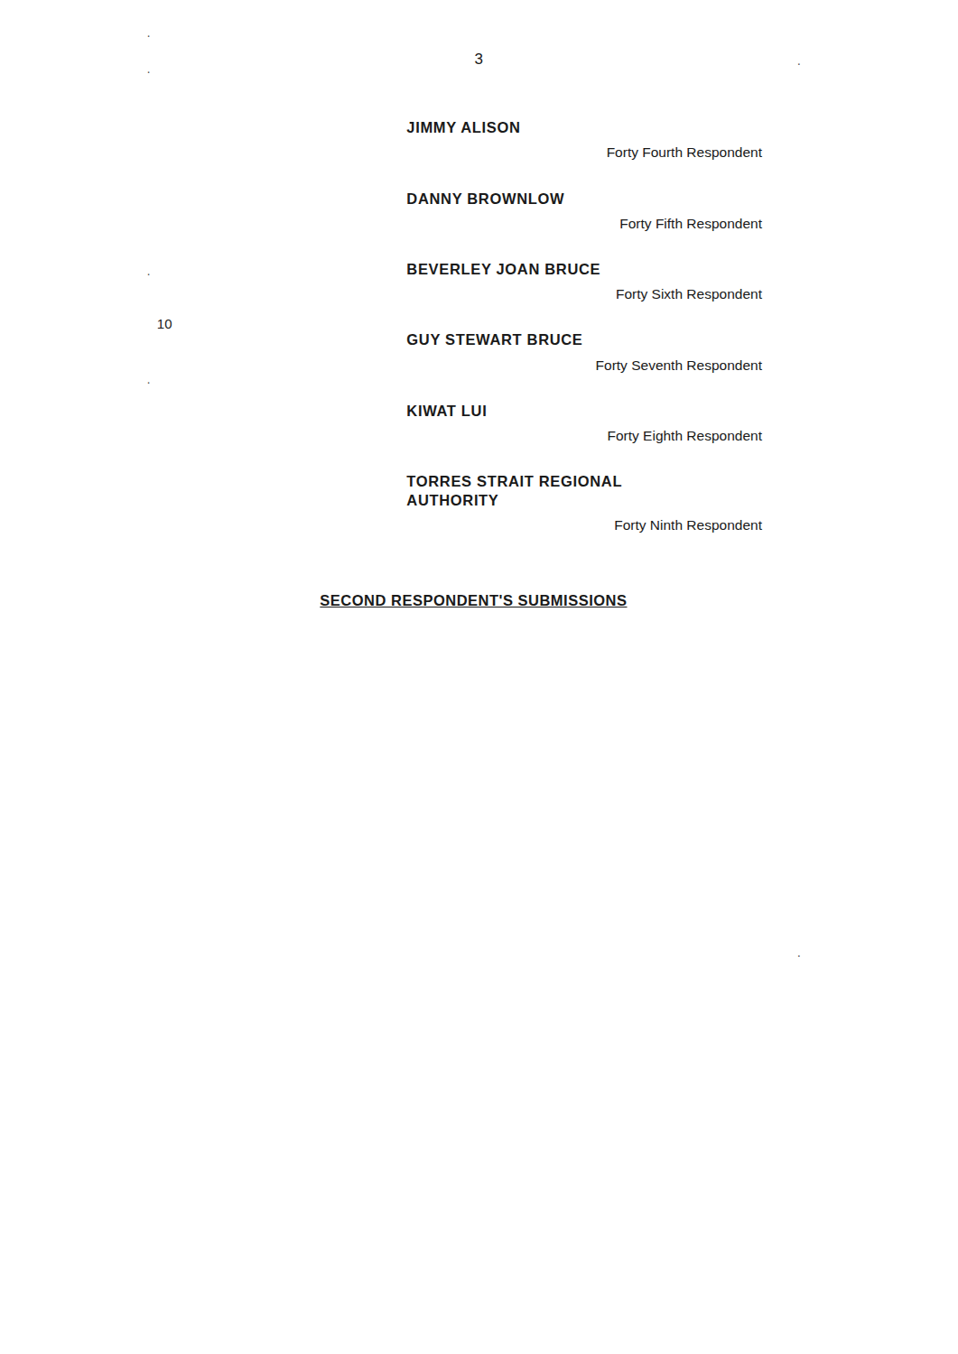·
·
·
·
·
·
3
10
JIMMY ALISON
Forty Fourth Respondent
DANNY BROWNLOW
Forty Fifth Respondent
BEVERLEY JOAN BRUCE
Forty Sixth Respondent
GUY STEWART BRUCE
Forty Seventh Respondent
KIWAT LUI
Forty Eighth Respondent
TORRES STRAIT REGIONAL
AUTHORITY
Forty Ninth Respondent
SECOND RESPONDENT'S SUBMISSIONS